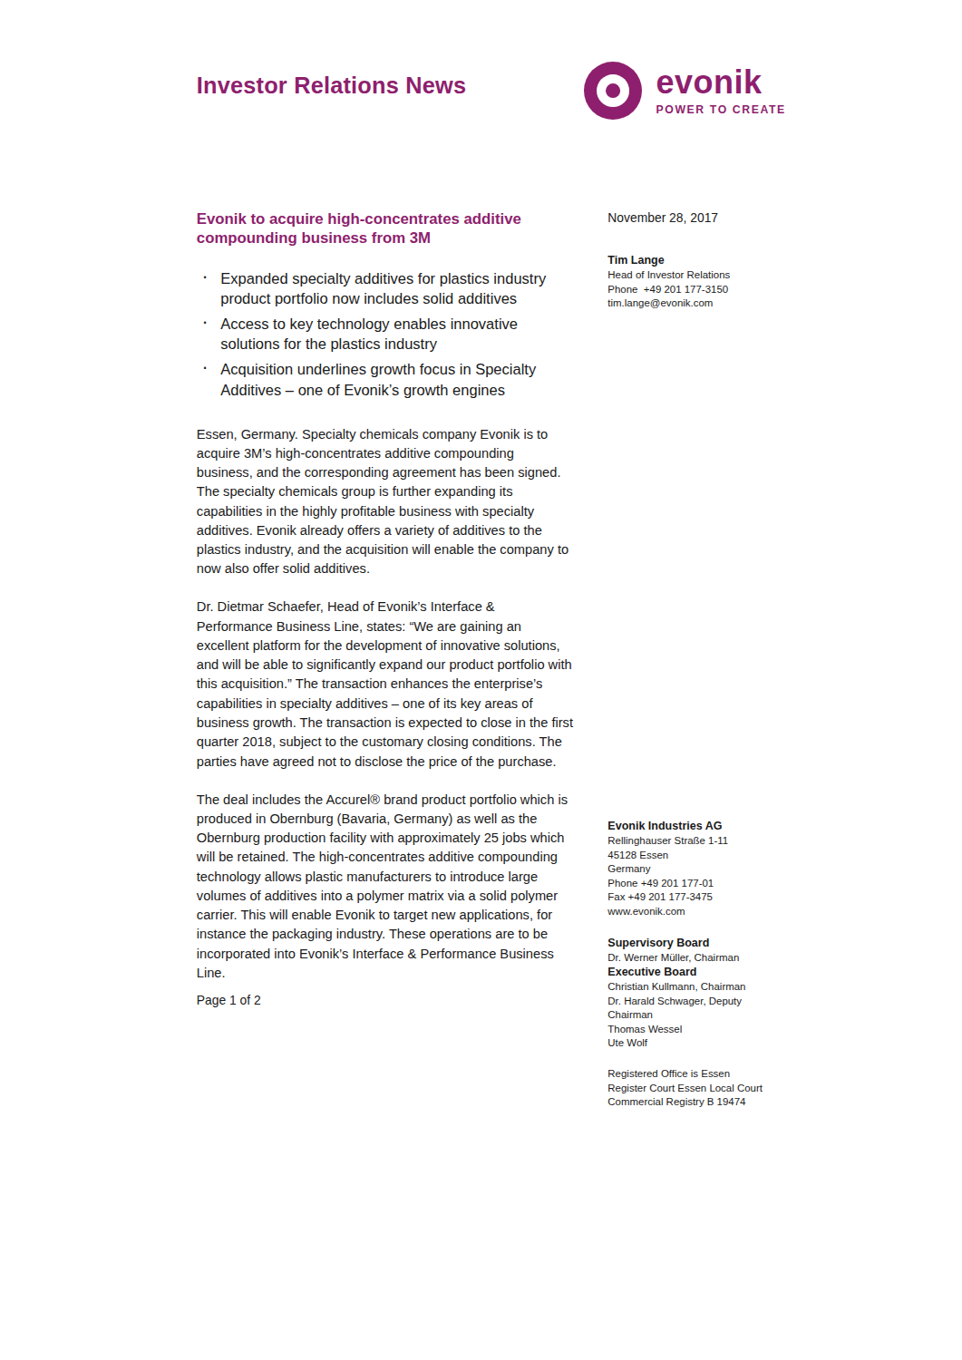Investor Relations News
evonik
POWER TO CREATE
Evonik to acquire high-concentrates additive compounding business from 3M
Expanded specialty additives for plastics industry product portfolio now includes solid additives
Access to key technology enables innovative solutions for the plastics industry
Acquisition underlines growth focus in Specialty Additives – one of Evonik’s growth engines
Essen, Germany. Specialty chemicals company Evonik is to acquire 3M’s high-concentrates additive compounding business, and the corresponding agreement has been signed. The specialty chemicals group is further expanding its capabilities in the highly profitable business with specialty additives. Evonik already offers a variety of additives to the plastics industry, and the acquisition will enable the company to now also offer solid additives.
Dr. Dietmar Schaefer, Head of Evonik’s Interface & Performance Business Line, states: “We are gaining an excellent platform for the development of innovative solutions, and will be able to significantly expand our product portfolio with this acquisition.” The transaction enhances the enterprise’s capabilities in specialty additives – one of its key areas of business growth. The transaction is expected to close in the first quarter 2018, subject to the customary closing conditions. The parties have agreed not to disclose the price of the purchase.
The deal includes the Accurel® brand product portfolio which is produced in Obernburg (Bavaria, Germany) as well as the Obernburg production facility with approximately 25 jobs which will be retained. The high-concentrates additive compounding technology allows plastic manufacturers to introduce large volumes of additives into a polymer matrix via a solid polymer carrier. This will enable Evonik to target new applications, for instance the packaging industry. These operations are to be incorporated into Evonik’s Interface & Performance Business Line.
November 28, 2017
Tim Lange
Head of Investor Relations
Phone +49 201 177-3150
tim.lange@evonik.com
Evonik Industries AG
Rellinghauser Straße 1-11
45128 Essen
Germany
Phone +49 201 177-01
Fax +49 201 177-3475
www.evonik.com
Supervisory Board
Dr. Werner Müller, Chairman
Executive Board
Christian Kullmann, Chairman
Dr. Harald Schwager, Deputy Chairman
Thomas Wessel
Ute Wolf
Registered Office is Essen
Register Court Essen Local Court
Commercial Registry B 19474
Page 1 of 2